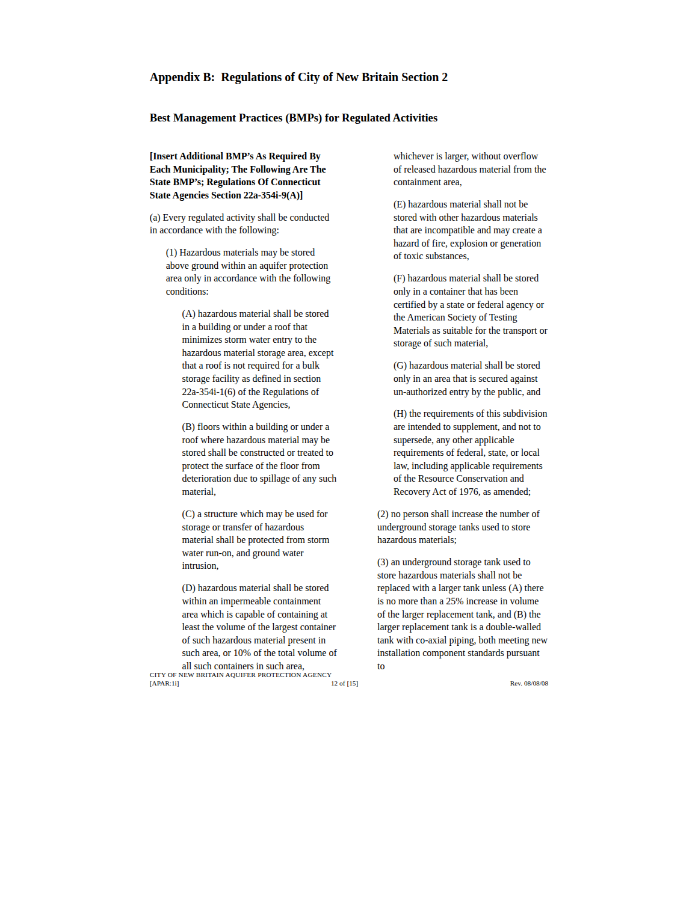Appendix B: Regulations of City of New Britain Section 2
Best Management Practices (BMPs) for Regulated Activities
[Insert Additional BMP’s As Required By Each Municipality; The Following Are The State BMP’s; Regulations Of Connecticut State Agencies Section 22a-354i-9(A)]
(a) Every regulated activity shall be conducted in accordance with the following:
(1) Hazardous materials may be stored above ground within an aquifer protection area only in accordance with the following conditions:
(A) hazardous material shall be stored in a building or under a roof that minimizes storm water entry to the hazardous material storage area, except that a roof is not required for a bulk storage facility as defined in section 22a-354i-1(6) of the Regulations of Connecticut State Agencies,
(B) floors within a building or under a roof where hazardous material may be stored shall be constructed or treated to protect the surface of the floor from deterioration due to spillage of any such material,
(C) a structure which may be used for storage or transfer of hazardous material shall be protected from storm water run-on, and ground water intrusion,
(D) hazardous material shall be stored within an impermeable containment area which is capable of containing at least the volume of the largest container of such hazardous material present in such area, or 10% of the total volume of all such containers in such area, whichever is larger, without overflow of released hazardous material from the containment area,
(E) hazardous material shall not be stored with other hazardous materials that are incompatible and may create a hazard of fire, explosion or generation of toxic substances,
(F) hazardous material shall be stored only in a container that has been certified by a state or federal agency or the American Society of Testing Materials as suitable for the transport or storage of such material,
(G) hazardous material shall be stored only in an area that is secured against un-authorized entry by the public, and
(H) the requirements of this subdivision are intended to supplement, and not to supersede, any other applicable requirements of federal, state, or local law, including applicable requirements of the Resource Conservation and Recovery Act of 1976, as amended;
(2) no person shall increase the number of underground storage tanks used to store hazardous materials;
(3) an underground storage tank used to store hazardous materials shall not be replaced with a larger tank unless (A) there is no more than a 25% increase in volume of the larger replacement tank, and (B) the larger replacement tank is a double-walled tank with co-axial piping, both meeting new installation component standards pursuant to
CITY OF NEW BRITAIN AQUIFER PROTECTION AGENCY
[APAR:1i] 12 of [15] Rev. 08/08/08